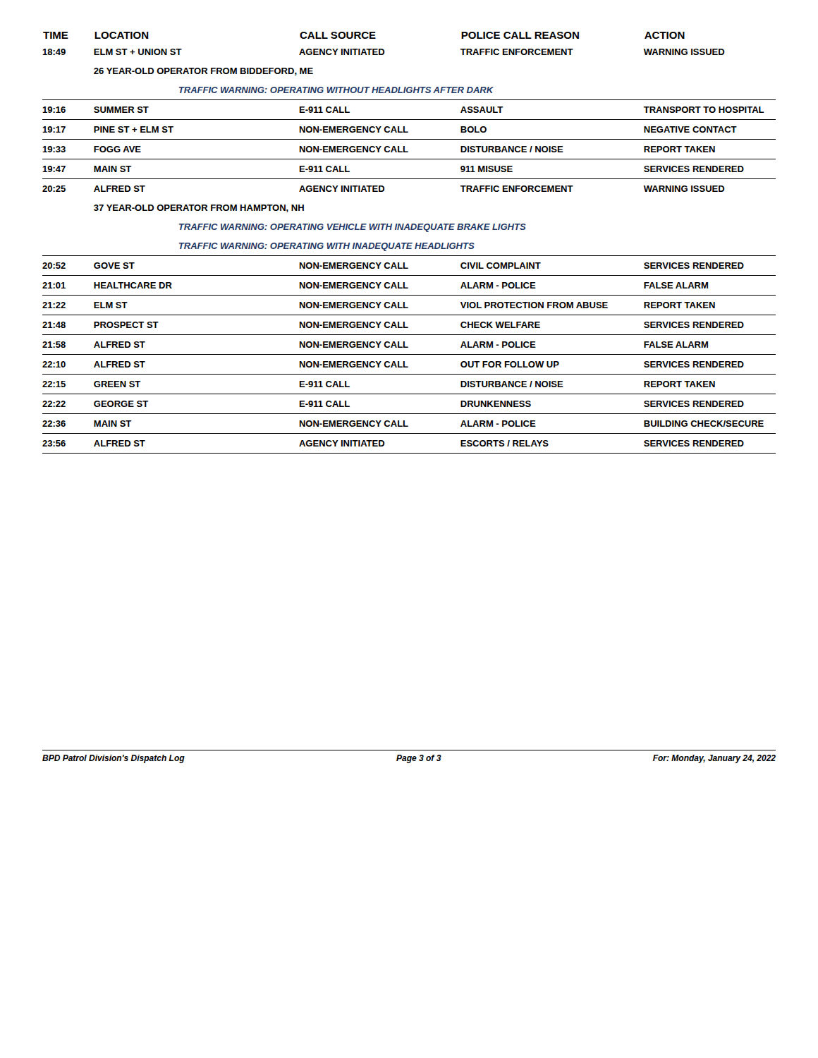| TIME | LOCATION | CALL SOURCE | POLICE CALL REASON | ACTION |
| --- | --- | --- | --- | --- |
| 18:49 | ELM ST + UNION ST | AGENCY INITIATED | TRAFFIC ENFORCEMENT | WARNING ISSUED |
| | 26 YEAR-OLD OPERATOR FROM BIDDEFORD, ME |
| | TRAFFIC WARNING: OPERATING WITHOUT HEADLIGHTS AFTER DARK |
| 19:16 | SUMMER ST | E-911 CALL | ASSAULT | TRANSPORT TO HOSPITAL |
| 19:17 | PINE ST + ELM ST | NON-EMERGENCY CALL | BOLO | NEGATIVE CONTACT |
| 19:33 | FOGG AVE | NON-EMERGENCY CALL | DISTURBANCE / NOISE | REPORT TAKEN |
| 19:47 | MAIN ST | E-911 CALL | 911 MISUSE | SERVICES RENDERED |
| 20:25 | ALFRED ST | AGENCY INITIATED | TRAFFIC ENFORCEMENT | WARNING ISSUED |
| | 37 YEAR-OLD OPERATOR FROM HAMPTON, NH |
| | TRAFFIC WARNING: OPERATING VEHICLE WITH INADEQUATE BRAKE LIGHTS |
| | TRAFFIC WARNING: OPERATING WITH INADEQUATE HEADLIGHTS |
| 20:52 | GOVE ST | NON-EMERGENCY CALL | CIVIL COMPLAINT | SERVICES RENDERED |
| 21:01 | HEALTHCARE DR | NON-EMERGENCY CALL | ALARM - POLICE | FALSE ALARM |
| 21:22 | ELM ST | NON-EMERGENCY CALL | VIOL PROTECTION FROM ABUSE | REPORT TAKEN |
| 21:48 | PROSPECT ST | NON-EMERGENCY CALL | CHECK WELFARE | SERVICES RENDERED |
| 21:58 | ALFRED ST | NON-EMERGENCY CALL | ALARM - POLICE | FALSE ALARM |
| 22:10 | ALFRED ST | NON-EMERGENCY CALL | OUT FOR FOLLOW UP | SERVICES RENDERED |
| 22:15 | GREEN ST | E-911 CALL | DISTURBANCE / NOISE | REPORT TAKEN |
| 22:22 | GEORGE ST | E-911 CALL | DRUNKENNESS | SERVICES RENDERED |
| 22:36 | MAIN ST | NON-EMERGENCY CALL | ALARM - POLICE | BUILDING CHECK/SECURE |
| 23:56 | ALFRED ST | AGENCY INITIATED | ESCORTS / RELAYS | SERVICES RENDERED |
BPD Patrol Division's Dispatch Log
Page 3 of 3
For: Monday, January 24, 2022